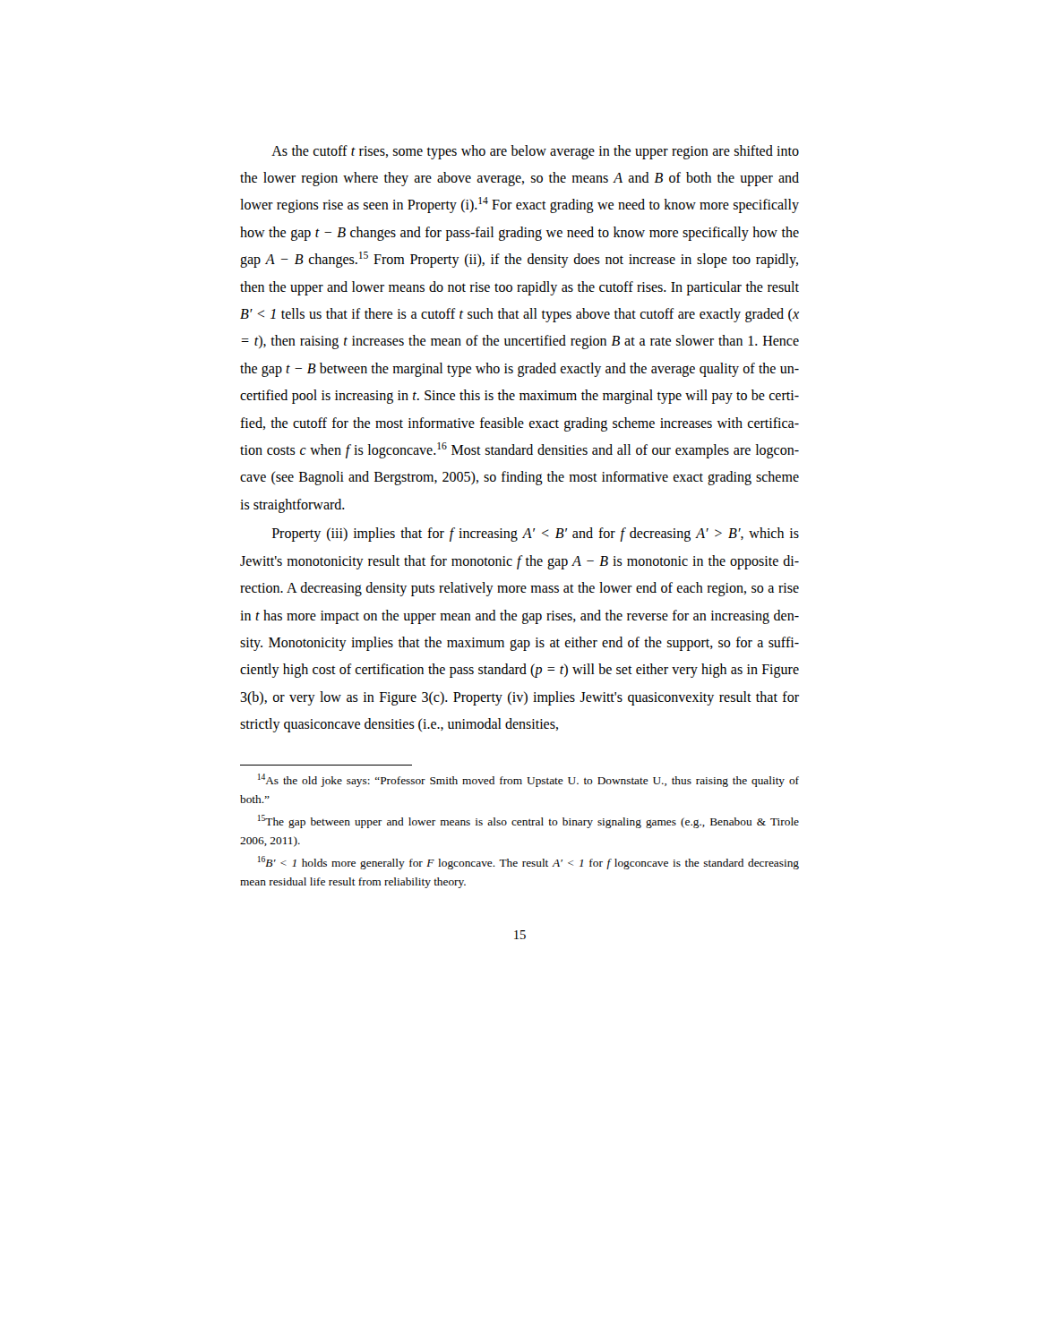As the cutoff t rises, some types who are below average in the upper region are shifted into the lower region where they are above average, so the means A and B of both the upper and lower regions rise as seen in Property (i).14 For exact grading we need to know more specifically how the gap t − B changes and for pass-fail grading we need to know more specifically how the gap A − B changes.15 From Property (ii), if the density does not increase in slope too rapidly, then the upper and lower means do not rise too rapidly as the cutoff rises. In particular the result B′ < 1 tells us that if there is a cutoff t such that all types above that cutoff are exactly graded (x = t), then raising t increases the mean of the uncertified region B at a rate slower than 1. Hence the gap t − B between the marginal type who is graded exactly and the average quality of the uncertified pool is increasing in t. Since this is the maximum the marginal type will pay to be certified, the cutoff for the most informative feasible exact grading scheme increases with certification costs c when f is logconcave.16 Most standard densities and all of our examples are logconcave (see Bagnoli and Bergstrom, 2005), so finding the most informative exact grading scheme is straightforward.
Property (iii) implies that for f increasing A′ < B′ and for f decreasing A′ > B′, which is Jewitt's monotonicity result that for monotonic f the gap A − B is monotonic in the opposite direction. A decreasing density puts relatively more mass at the lower end of each region, so a rise in t has more impact on the upper mean and the gap rises, and the reverse for an increasing density. Monotonicity implies that the maximum gap is at either end of the support, so for a sufficiently high cost of certification the pass standard (p = t) will be set either very high as in Figure 3(b), or very low as in Figure 3(c). Property (iv) implies Jewitt's quasiconvexity result that for strictly quasiconcave densities (i.e., unimodal densities,
14As the old joke says: “Professor Smith moved from Upstate U. to Downstate U., thus raising the quality of both.”
15The gap between upper and lower means is also central to binary signaling games (e.g., Benabou & Tirole 2006, 2011).
16B′ < 1 holds more generally for F logconcave. The result A′ < 1 for f logconcave is the standard decreasing mean residual life result from reliability theory.
15